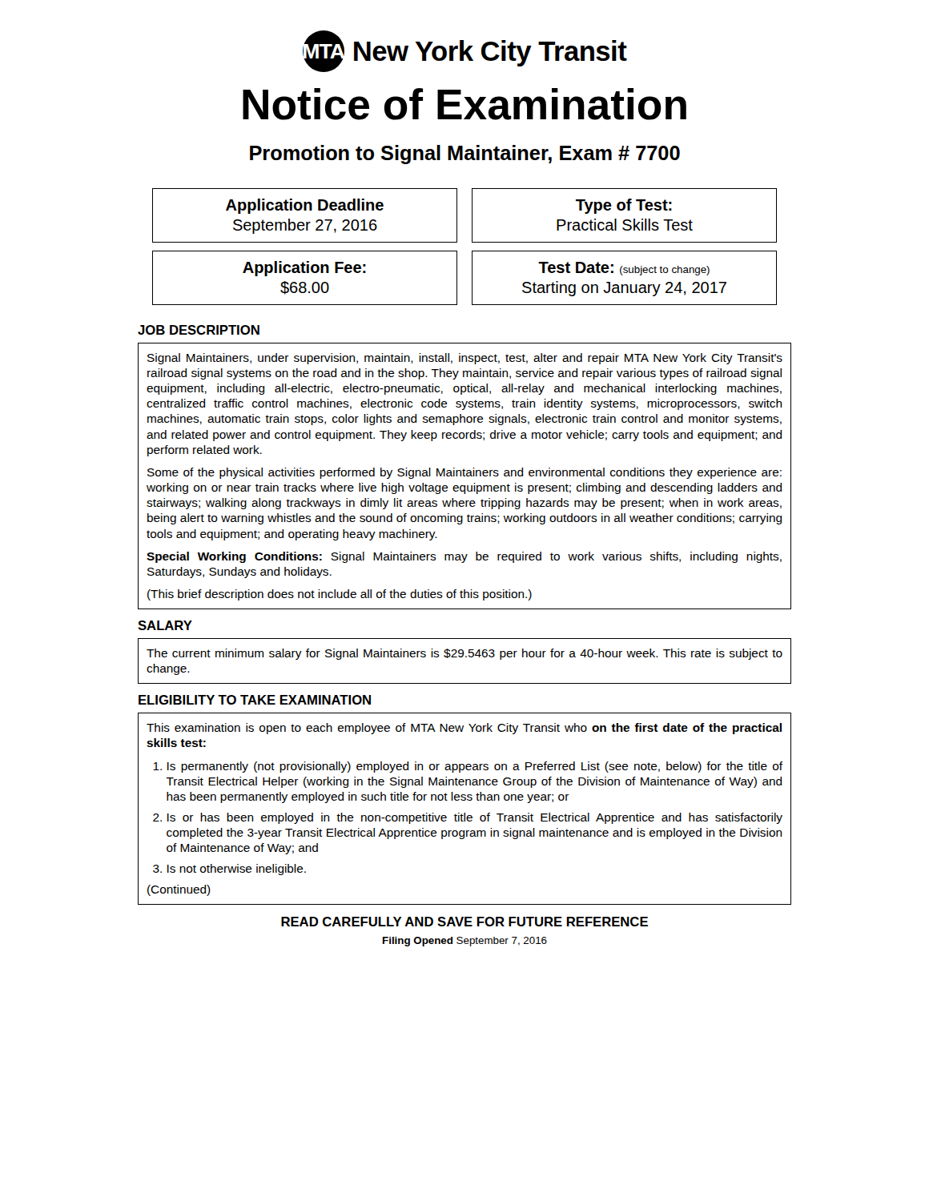MTA
New York City Transit
Notice of Examination
Promotion to Signal Maintainer, Exam # 7700
| Application Deadline September 27, 2016 | Type of Test: Practical Skills Test |
| Application Fee: $68.00 | Test Date: (subject to change) Starting on January 24, 2017 |
JOB DESCRIPTION
Signal Maintainers, under supervision, maintain, install, inspect, test, alter and repair MTA New York City Transit's railroad signal systems on the road and in the shop. They maintain, service and repair various types of railroad signal equipment, including all-electric, electro-pneumatic, optical, all-relay and mechanical interlocking machines, centralized traffic control machines, electronic code systems, train identity systems, microprocessors, switch machines, automatic train stops, color lights and semaphore signals, electronic train control and monitor systems, and related power and control equipment. They keep records; drive a motor vehicle; carry tools and equipment; and perform related work.
Some of the physical activities performed by Signal Maintainers and environmental conditions they experience are: working on or near train tracks where live high voltage equipment is present; climbing and descending ladders and stairways; walking along trackways in dimly lit areas where tripping hazards may be present; when in work areas, being alert to warning whistles and the sound of oncoming trains; working outdoors in all weather conditions; carrying tools and equipment; and operating heavy machinery.
Special Working Conditions: Signal Maintainers may be required to work various shifts, including nights, Saturdays, Sundays and holidays.
(This brief description does not include all of the duties of this position.)
SALARY
The current minimum salary for Signal Maintainers is $29.5463 per hour for a 40-hour week. This rate is subject to change.
ELIGIBILITY TO TAKE EXAMINATION
This examination is open to each employee of MTA New York City Transit who on the first date of the practical skills test:
Is permanently (not provisionally) employed in or appears on a Preferred List (see note, below) for the title of Transit Electrical Helper (working in the Signal Maintenance Group of the Division of Maintenance of Way) and has been permanently employed in such title for not less than one year; or
Is or has been employed in the non-competitive title of Transit Electrical Apprentice and has satisfactorily completed the 3-year Transit Electrical Apprentice program in signal maintenance and is employed in the Division of Maintenance of Way; and
Is not otherwise ineligible.
(Continued)
READ CAREFULLY AND SAVE FOR FUTURE REFERENCE
Filing Opened September 7, 2016